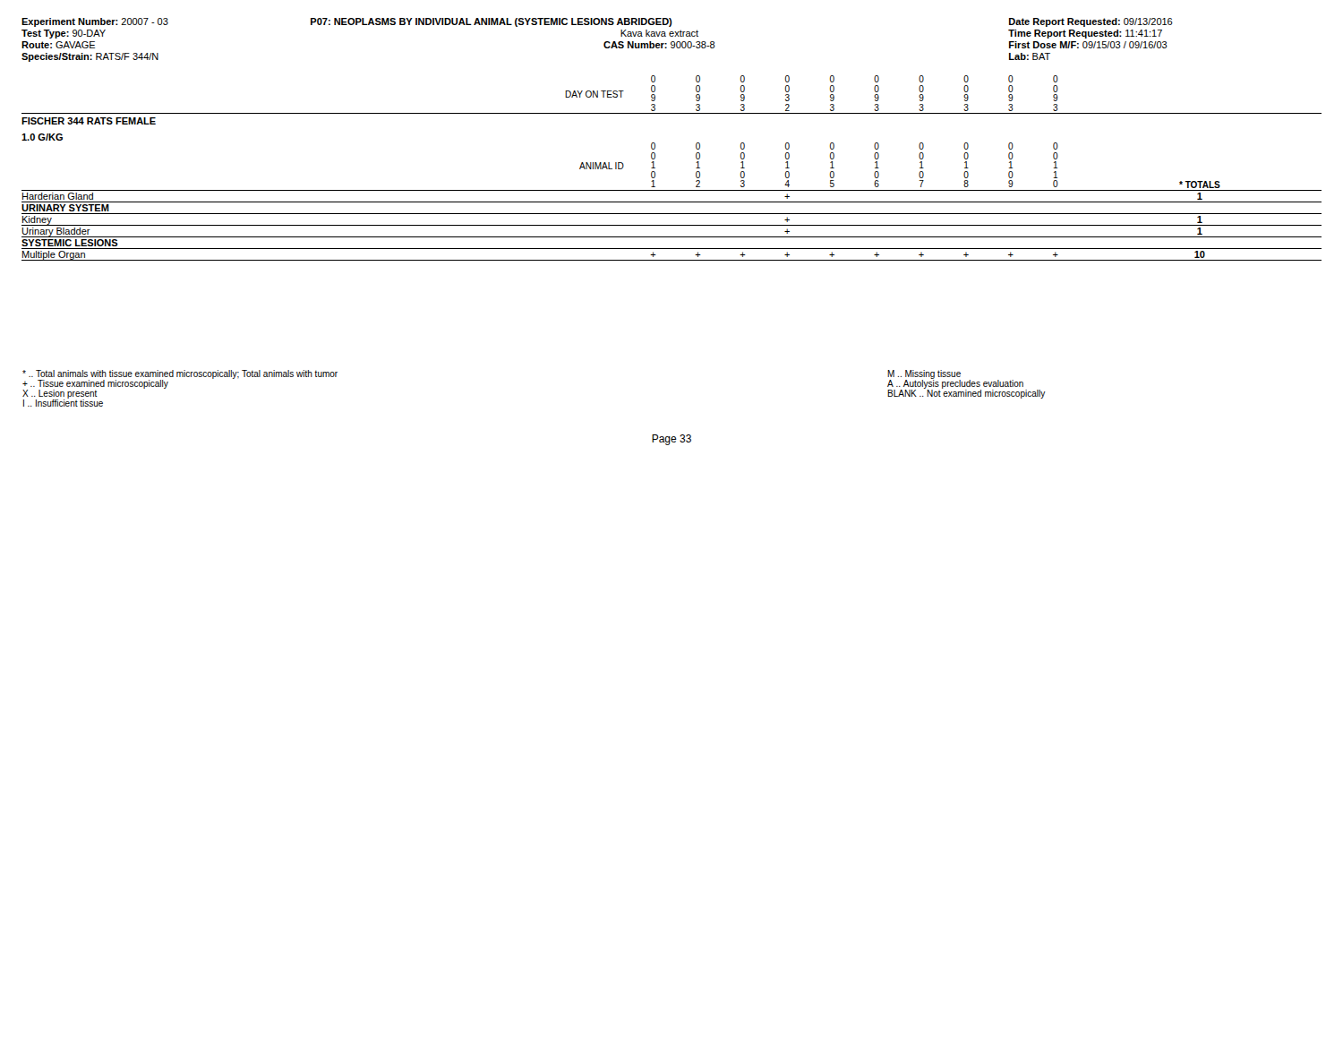| Experiment Number: 20007 - 03 | P07: NEOPLASMS BY INDIVIDUAL ANIMAL (SYSTEMIC LESIONS ABRIDGED) | Date Report Requested: 09/13/2016 |
| Test Type: 90-DAY | Kava kava extract | Time Report Requested: 11:41:17 |
| Route: GAVAGE | CAS Number: 9000-38-8 | First Dose M/F: 09/15/03 / 09/16/03 |
| Species/Strain: RATS/F 344/N | | Lab: BAT |
| DAY ON TEST | 0 0 9 3 | 0 0 9 3 | 0 0 9 3 | 0 0 3 2 | 0 0 9 3 | 0 0 9 3 | 0 0 9 3 | 0 0 9 3 | 0 0 9 3 | 0 0 9 3 | |
| FISCHER 344 RATS FEMALE | |
| 1.0 G/KG | |
| ANIMAL ID | 0 0 1 0 1 | 0 0 1 0 2 | 0 0 1 0 3 | 0 0 1 0 4 | 0 0 1 0 5 | 0 0 1 0 6 | 0 0 1 0 7 | 0 0 1 0 8 | 0 0 1 0 9 | 0 0 1 1 0 | * TOTALS |
| Harderian Gland | | | | + | | | | | | | 1 |
| URINARY SYSTEM | |
| Kidney | | | | + | | | | | | | 1 |
| Urinary Bladder | | | | + | | | | | | | 1 |
| SYSTEMIC LESIONS | |
| Multiple Organ | + | + | + | + | + | + | + | + | + | + | 10 |
| * .. Total animals with tissue examined microscopically; Total animals with tumor + .. Tissue examined microscopically X .. Lesion present I .. Insufficient tissue | M .. Missing tissue A .. Autolysis precludes evaluation BLANK .. Not examined microscopically |
Page 33